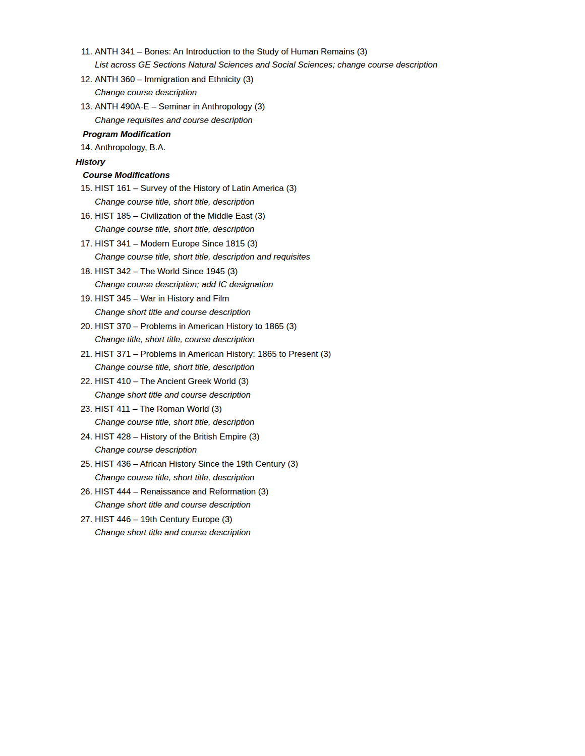ANTH 341 – Bones: An Introduction to the Study of Human Remains (3) List across GE Sections Natural Sciences and Social Sciences; change course description
ANTH 360 – Immigration and Ethnicity (3) Change course description
ANTH 490A-E – Seminar in Anthropology (3) Change requisites and course description
Program Modification
Anthropology, B.A.
History
Course Modifications
HIST 161 – Survey of the History of Latin America (3) Change course title, short title, description
HIST 185 – Civilization of the Middle East (3) Change course title, short title, description
HIST 341 – Modern Europe Since 1815 (3) Change course title, short title, description and requisites
HIST 342 – The World Since 1945 (3) Change course description; add IC designation
HIST 345 – War in History and Film Change short title and course description
HIST 370 – Problems in American History to 1865 (3) Change title, short title, course description
HIST 371 – Problems in American History: 1865 to Present (3) Change course title, short title, description
HIST 410 – The Ancient Greek World (3) Change short title and course description
HIST 411 – The Roman World (3) Change course title, short title, description
HIST 428 – History of the British Empire (3) Change course description
HIST 436 – African History Since the 19th Century (3) Change course title, short title, description
HIST 444 – Renaissance and Reformation (3) Change short title and course description
HIST 446 – 19th Century Europe (3) Change short title and course description